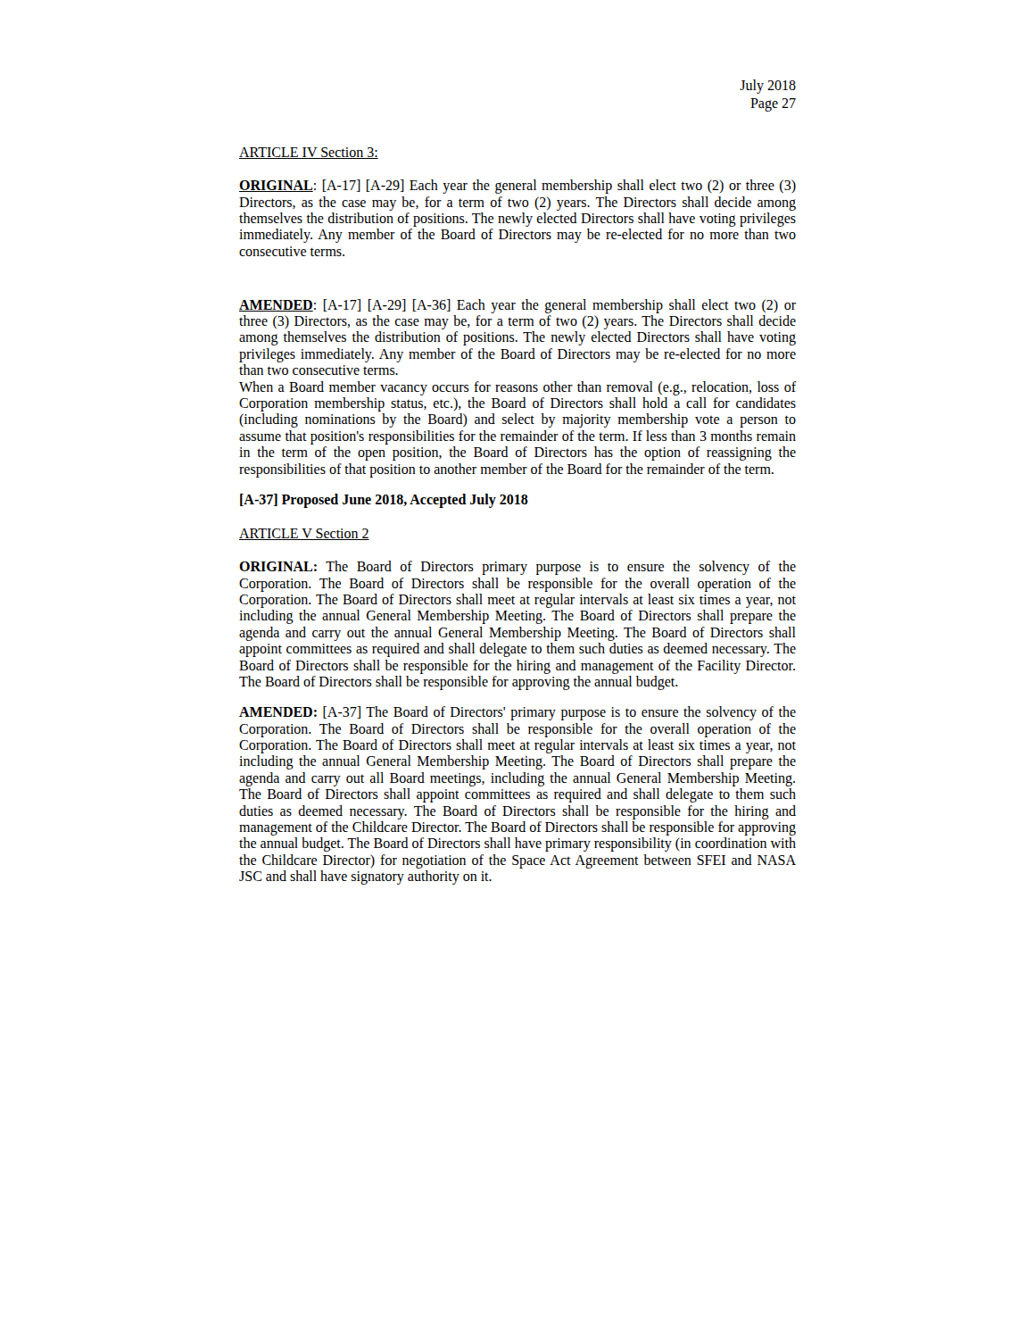July 2018
Page 27
ARTICLE IV Section 3:
ORIGINAL: [A-17] [A-29] Each year the general membership shall elect two (2) or three (3) Directors, as the case may be, for a term of two (2) years. The Directors shall decide among themselves the distribution of positions. The newly elected Directors shall have voting privileges immediately. Any member of the Board of Directors may be re-elected for no more than two consecutive terms.
AMENDED: [A-17] [A-29] [A-36] Each year the general membership shall elect two (2) or three (3) Directors, as the case may be, for a term of two (2) years. The Directors shall decide among themselves the distribution of positions. The newly elected Directors shall have voting privileges immediately. Any member of the Board of Directors may be re-elected for no more than two consecutive terms.
When a Board member vacancy occurs for reasons other than removal (e.g., relocation, loss of Corporation membership status, etc.), the Board of Directors shall hold a call for candidates (including nominations by the Board) and select by majority membership vote a person to assume that position's responsibilities for the remainder of the term. If less than 3 months remain in the term of the open position, the Board of Directors has the option of reassigning the responsibilities of that position to another member of the Board for the remainder of the term.
[A-37] Proposed June 2018, Accepted July 2018
ARTICLE V Section 2
ORIGINAL: The Board of Directors primary purpose is to ensure the solvency of the Corporation. The Board of Directors shall be responsible for the overall operation of the Corporation. The Board of Directors shall meet at regular intervals at least six times a year, not including the annual General Membership Meeting. The Board of Directors shall prepare the agenda and carry out the annual General Membership Meeting. The Board of Directors shall appoint committees as required and shall delegate to them such duties as deemed necessary. The Board of Directors shall be responsible for the hiring and management of the Facility Director. The Board of Directors shall be responsible for approving the annual budget.
AMENDED: [A-37] The Board of Directors' primary purpose is to ensure the solvency of the Corporation. The Board of Directors shall be responsible for the overall operation of the Corporation. The Board of Directors shall meet at regular intervals at least six times a year, not including the annual General Membership Meeting. The Board of Directors shall prepare the agenda and carry out all Board meetings, including the annual General Membership Meeting. The Board of Directors shall appoint committees as required and shall delegate to them such duties as deemed necessary. The Board of Directors shall be responsible for the hiring and management of the Childcare Director. The Board of Directors shall be responsible for approving the annual budget. The Board of Directors shall have primary responsibility (in coordination with the Childcare Director) for negotiation of the Space Act Agreement between SFEI and NASA JSC and shall have signatory authority on it.